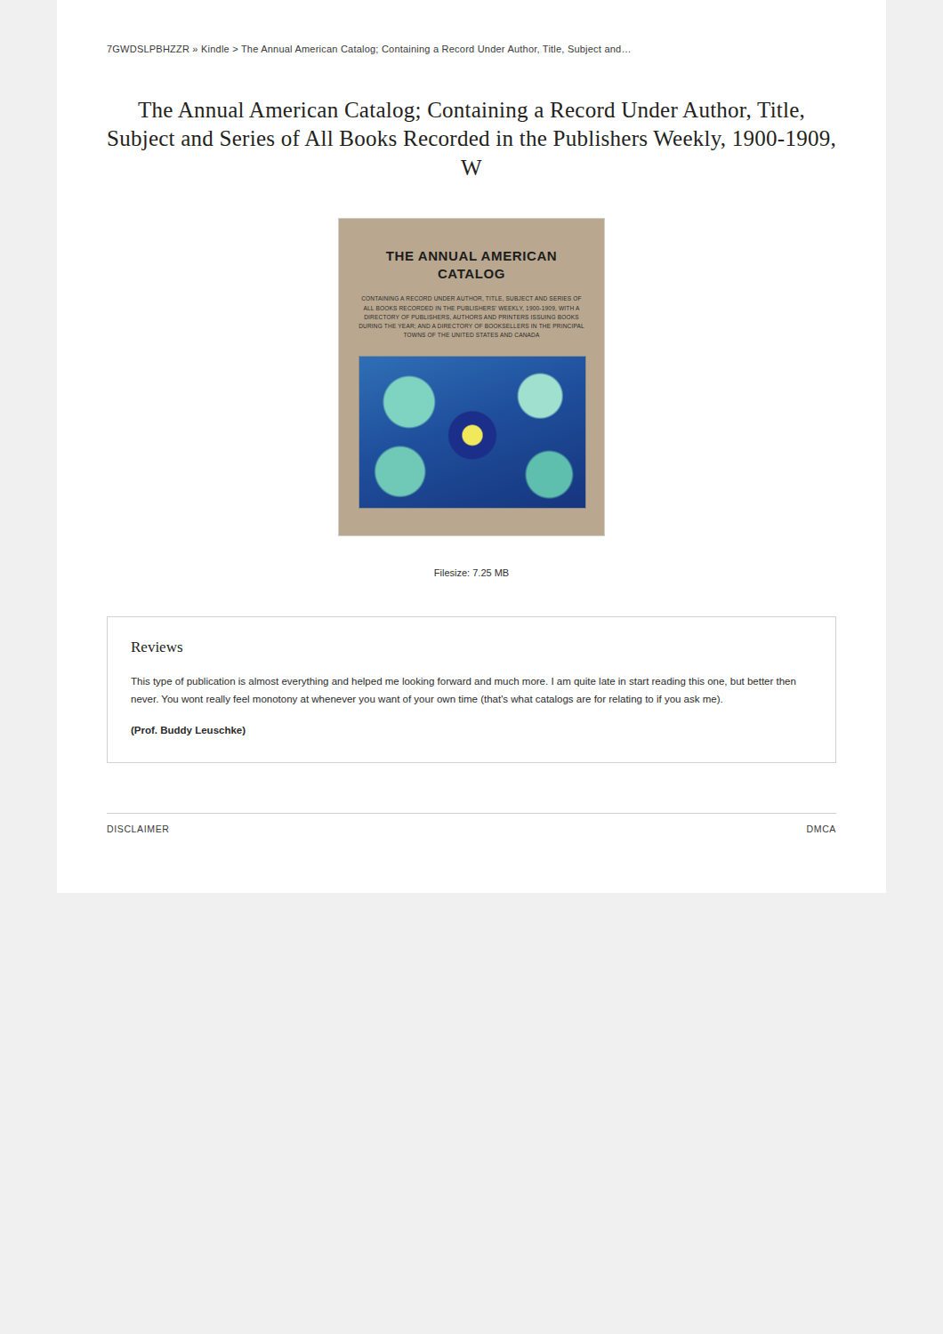7GWDSLPBHZZR » Kindle > The Annual American Catalog; Containing a Record Under Author, Title, Subject and…
The Annual American Catalog; Containing a Record Under Author, Title, Subject and Series of All Books Recorded in the Publishers Weekly, 1900-1909, W
THE ANNUAL AMERICAN
CATALOG
Containing a record under author, title, subject and series of all books recorded in the Publishers' Weekly, 1900-1909, with a directory of publishers, authors and printers issuing books during the year; and a directory of booksellers in the principal towns of the United States and Canada
Filesize: 7.25 MB
Reviews
This type of publication is almost everything and helped me looking forward and much more. I am quite late in start reading this one, but better then never. You wont really feel monotony at whenever you want of your own time (that's what catalogs are for relating to if you ask me).
(Prof. Buddy Leuschke)
DISCLAIMER DMCA